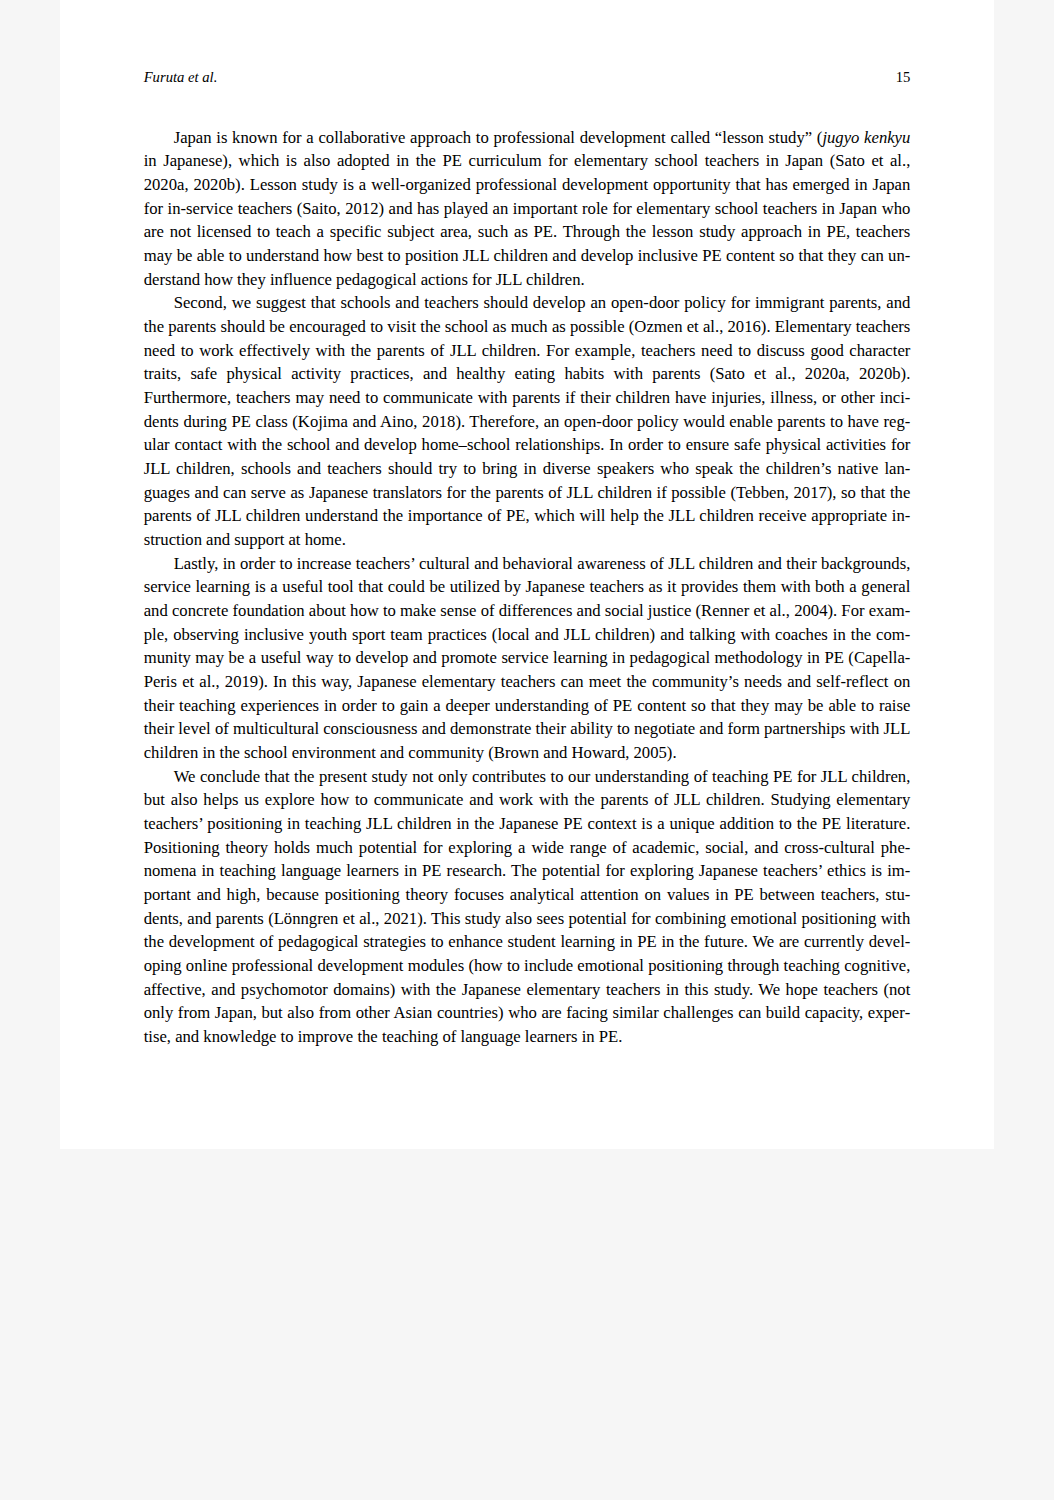Furuta et al. 15
Japan is known for a collaborative approach to professional development called “lesson study” (jugyo kenkyu in Japanese), which is also adopted in the PE curriculum for elementary school teachers in Japan (Sato et al., 2020a, 2020b). Lesson study is a well-organized professional development opportunity that has emerged in Japan for in-service teachers (Saito, 2012) and has played an important role for elementary school teachers in Japan who are not licensed to teach a specific subject area, such as PE. Through the lesson study approach in PE, teachers may be able to understand how best to position JLL children and develop inclusive PE content so that they can understand how they influence pedagogical actions for JLL children.
Second, we suggest that schools and teachers should develop an open-door policy for immigrant parents, and the parents should be encouraged to visit the school as much as possible (Ozmen et al., 2016). Elementary teachers need to work effectively with the parents of JLL children. For example, teachers need to discuss good character traits, safe physical activity practices, and healthy eating habits with parents (Sato et al., 2020a, 2020b). Furthermore, teachers may need to communicate with parents if their children have injuries, illness, or other incidents during PE class (Kojima and Aino, 2018). Therefore, an open-door policy would enable parents to have regular contact with the school and develop home–school relationships. In order to ensure safe physical activities for JLL children, schools and teachers should try to bring in diverse speakers who speak the children’s native languages and can serve as Japanese translators for the parents of JLL children if possible (Tebben, 2017), so that the parents of JLL children understand the importance of PE, which will help the JLL children receive appropriate instruction and support at home.
Lastly, in order to increase teachers’ cultural and behavioral awareness of JLL children and their backgrounds, service learning is a useful tool that could be utilized by Japanese teachers as it provides them with both a general and concrete foundation about how to make sense of differences and social justice (Renner et al., 2004). For example, observing inclusive youth sport team practices (local and JLL children) and talking with coaches in the community may be a useful way to develop and promote service learning in pedagogical methodology in PE (Capella-Peris et al., 2019). In this way, Japanese elementary teachers can meet the community’s needs and self-reflect on their teaching experiences in order to gain a deeper understanding of PE content so that they may be able to raise their level of multicultural consciousness and demonstrate their ability to negotiate and form partnerships with JLL children in the school environment and community (Brown and Howard, 2005).
We conclude that the present study not only contributes to our understanding of teaching PE for JLL children, but also helps us explore how to communicate and work with the parents of JLL children. Studying elementary teachers’ positioning in teaching JLL children in the Japanese PE context is a unique addition to the PE literature. Positioning theory holds much potential for exploring a wide range of academic, social, and cross-cultural phenomena in teaching language learners in PE research. The potential for exploring Japanese teachers’ ethics is important and high, because positioning theory focuses analytical attention on values in PE between teachers, students, and parents (Lönngren et al., 2021). This study also sees potential for combining emotional positioning with the development of pedagogical strategies to enhance student learning in PE in the future. We are currently developing online professional development modules (how to include emotional positioning through teaching cognitive, affective, and psychomotor domains) with the Japanese elementary teachers in this study. We hope teachers (not only from Japan, but also from other Asian countries) who are facing similar challenges can build capacity, expertise, and knowledge to improve the teaching of language learners in PE.